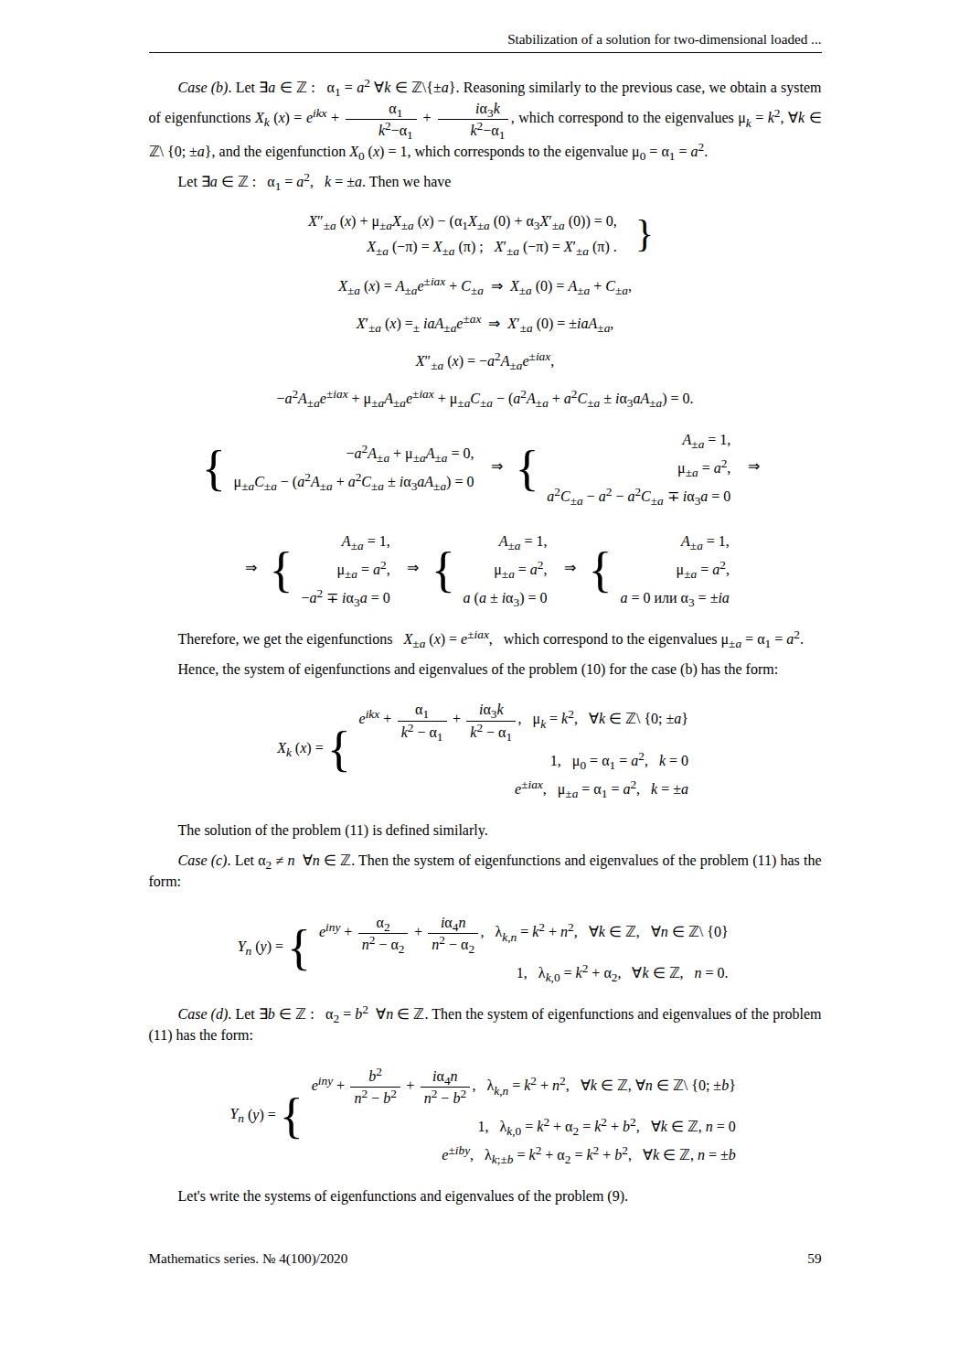Stabilization of a solution for two-dimensional loaded ...
Case (b). Let ∃a ∈ ℤ : α1 = a2 ∀k ∈ ℤ\{±a}. Reasoning similarly to the previous case, we obtain a system of eigenfunctions Xk (x) = eikx + α1 k2−α1 + iα3k k2−α1, which correspond to the eigenvalues μk = k2, ∀k ∈ ℤ\ {0; ±a}, and the eigenfunction X0 (x) = 1, which corresponds to the eigenvalue μ0 = α1 = a2.
Let ∃a ∈ ℤ : α1 = a2, k = ±a. Then we have
| X ″ ± a ( x ) + μ ± a X ± a ( x ) − (α 1 X ± a (0) + α 3 X ′ ± a (0)) = 0, | } |
| X ± a (−π) = X ± a (π) ; X ′ ± a (−π) = X ′ ± a (π) . |
X±a (x) = A±ae±iax + C±a ⇒ X±a (0) = A±a + C±a,
X′±a (x) =± iaA±ae±ax ⇒ X′±a (0) = ±iaA±a,
X″±a (x) = −a2A±ae±iax,
−a2A±ae±iax + μ±aA±ae±iax + μ±aC±a − (a2A±a + a2C±a ± iα3aA±a) = 0.
{
| − a 2 A ± a + μ ± a A ± a = 0, |
| μ ± a C ± a − ( a 2 A ± a + a 2 C ± a ± i α 3 aA ± a ) = 0 |
⇒ {
| A ± a = 1, |
| μ ± a = a 2 , |
| a 2 C ± a − a 2 − a 2 C ± a ∓ i α 3 a = 0 |
⇒
⇒ {
| A ± a = 1, |
| μ ± a = a 2 , |
| − a 2 ∓ i α 3 a = 0 |
⇒ {
| A ± a = 1, |
| μ ± a = a 2 , |
| a ( a ± i α 3 ) = 0 |
⇒ {
| A ± a = 1, |
| μ ± a = a 2 , |
| a = 0 или α 3 = ± ia |
Therefore, we get the eigenfunctions X±a (x) = e±iax, which correspond to the eigenvalues μ±a = α1 = a2.
Hence, the system of eigenfunctions and eigenvalues of the problem (10) for the case (b) has the form:
Xk (x) = {
| e ikx + α 1 k 2 − α 1 + i α 3 k k 2 − α 1 , μ k = k 2 , ∀ k ∈ ℤ\ {0; ± a } |
| 1, μ 0 = α 1 = a 2 , k = 0 |
| e ± iax , μ ± a = α 1 = a 2 , k = ± a |
The solution of the problem (11) is defined similarly.
Case (c). Let α2 ≠ n ∀n ∈ ℤ. Then the system of eigenfunctions and eigenvalues of the problem (11) has the form:
Yn (y) = {
| e iny + α 2 n 2 − α 2 + i α 4 n n 2 − α 2 , λ k , n = k 2 + n 2 , ∀ k ∈ ℤ, ∀ n ∈ ℤ\ {0} |
| 1, λ k ,0 = k 2 + α 2 , ∀ k ∈ ℤ, n = 0. |
Case (d). Let ∃b ∈ ℤ : α2 = b2 ∀n ∈ ℤ. Then the system of eigenfunctions and eigenvalues of the problem (11) has the form:
Yn (y) = {
| e iny + b 2 n 2 − b 2 + i α 4 n n 2 − b 2 , λ k , n = k 2 + n 2 , ∀ k ∈ ℤ, ∀ n ∈ ℤ\ {0; ± b } |
| 1, λ k ,0 = k 2 + α 2 = k 2 + b 2 , ∀ k ∈ ℤ, n = 0 |
| e ± iby , λ k ;± b = k 2 + α 2 = k 2 + b 2 , ∀ k ∈ ℤ, n = ± b |
Let's write the systems of eigenfunctions and eigenvalues of the problem (9).
Mathematics series. № 4(100)/2020 59